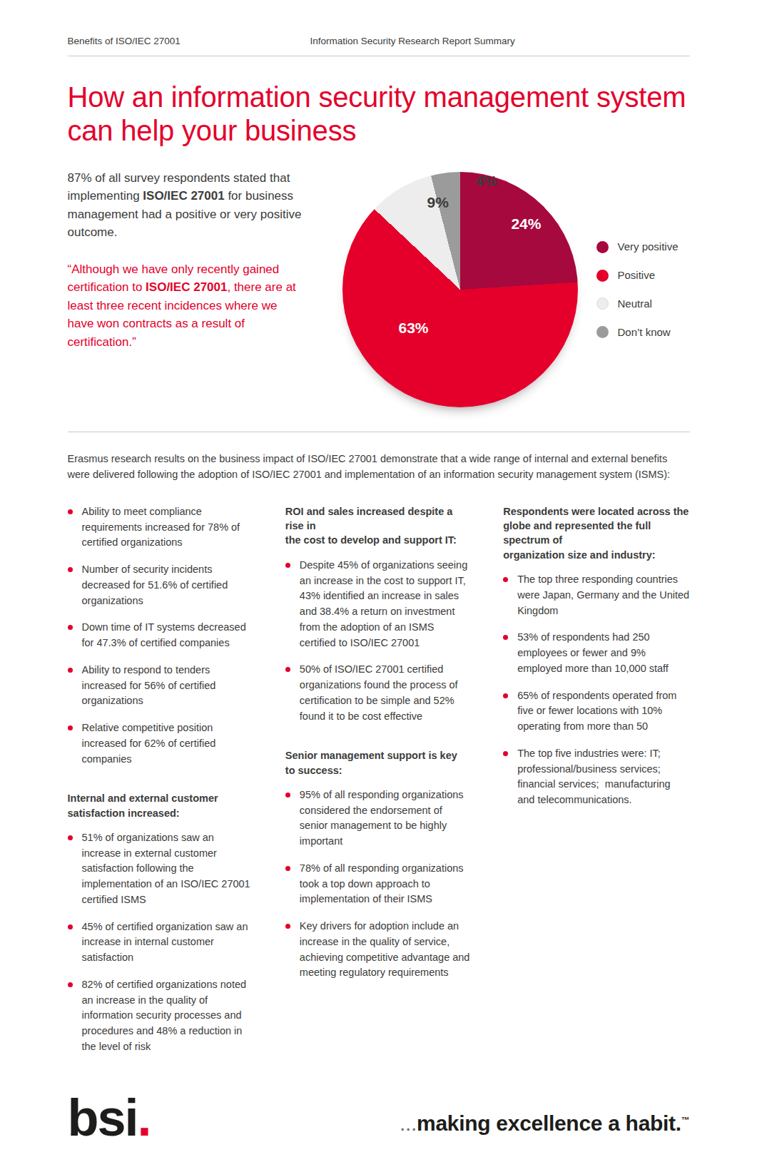Benefits of ISO/IEC 27001
Information Security Research Report Summary
How an information security management system
can help your business
87% of all survey respondents stated that implementing ISO/IEC 27001 for business management had a positive or very positive outcome.
“Although we have only recently gained certification to ISO/IEC 27001, there are at least three recent incidences where we have won contracts as a result of certification.”
24% 63% 9% 4%
Very positive
Positive
Neutral
Don’t know
Erasmus research results on the business impact of ISO/IEC 27001 demonstrate that a wide range of internal and external benefits were delivered following the adoption of ISO/IEC 27001 and implementation of an information security management system (ISMS):
Ability to meet compliance requirements increased for 78% of certified organizations
Number of security incidents decreased for 51.6% of certified organizations
Down time of IT systems decreased for 47.3% of certified companies
Ability to respond to tenders increased for 56% of certified organizations
Relative competitive position increased for 62% of certified companies
Internal and external customer
satisfaction increased:
51% of organizations saw an increase in external customer satisfaction following the implementation of an ISO/IEC 27001 certified ISMS
45% of certified organization saw an increase in internal customer satisfaction
82% of certified organizations noted an increase in the quality of information security processes and procedures and 48% a reduction in the level of risk
ROI and sales increased despite a rise in
the cost to develop and support IT:
Despite 45% of organizations seeing an increase in the cost to support IT, 43% identified an increase in sales and 38.4% a return on investment from the adoption of an ISMS certified to ISO/IEC 27001
50% of ISO/IEC 27001 certified organizations found the process of certification to be simple and 52% found it to be cost effective
Senior management support is key
to success:
95% of all responding organizations considered the endorsement of senior management to be highly important
78% of all responding organizations took a top down approach to implementation of their ISMS
Key drivers for adoption include an increase in the quality of service, achieving competitive advantage and meeting regulatory requirements
Respondents were located across the
globe and represented the full spectrum of
organization size and industry:
The top three responding countries were Japan, Germany and the United Kingdom
53% of respondents had 250 employees or fewer and 9% employed more than 10,000 staff
65% of respondents operated from five or fewer locations with 10% operating from more than 50
The top five industries were: IT; professional/business services; financial services; manufacturing and telecommunications.
bsi.
... making excellence a habit.™